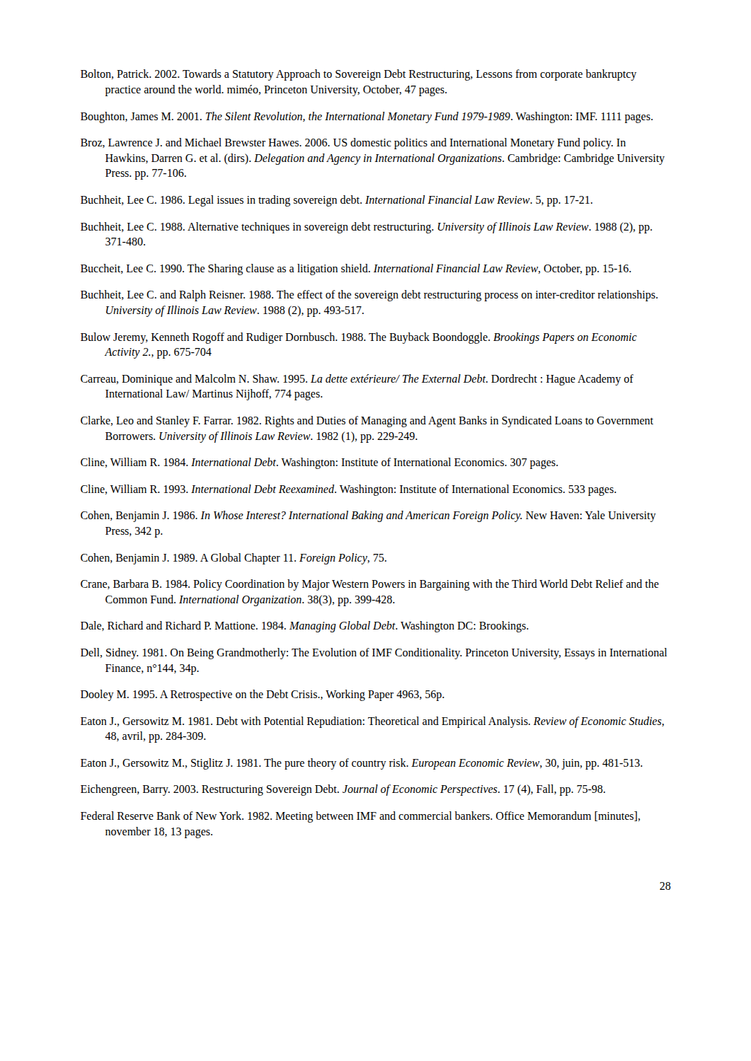Bolton, Patrick. 2002. Towards a Statutory Approach to Sovereign Debt Restructuring, Lessons from corporate bankruptcy practice around the world. miméo, Princeton University, October, 47 pages.
Boughton, James M. 2001. The Silent Revolution, the International Monetary Fund 1979-1989. Washington: IMF. 1111 pages.
Broz, Lawrence J. and Michael Brewster Hawes. 2006. US domestic politics and International Monetary Fund policy. In Hawkins, Darren G. et al. (dirs). Delegation and Agency in International Organizations. Cambridge: Cambridge University Press. pp. 77-106.
Buchheit, Lee C. 1986. Legal issues in trading sovereign debt. International Financial Law Review. 5, pp. 17-21.
Buchheit, Lee C. 1988. Alternative techniques in sovereign debt restructuring. University of Illinois Law Review. 1988 (2), pp. 371-480.
Buccheit, Lee C. 1990. The Sharing clause as a litigation shield. International Financial Law Review, October, pp. 15-16.
Buchheit, Lee C. and Ralph Reisner. 1988. The effect of the sovereign debt restructuring process on inter-creditor relationships. University of Illinois Law Review. 1988 (2), pp. 493-517.
Bulow Jeremy, Kenneth Rogoff and Rudiger Dornbusch. 1988. The Buyback Boondoggle. Brookings Papers on Economic Activity 2., pp. 675-704
Carreau, Dominique and Malcolm N. Shaw. 1995. La dette extérieure/ The External Debt. Dordrecht : Hague Academy of International Law/ Martinus Nijhoff, 774 pages.
Clarke, Leo and Stanley F. Farrar. 1982. Rights and Duties of Managing and Agent Banks in Syndicated Loans to Government Borrowers. University of Illinois Law Review. 1982 (1), pp. 229-249.
Cline, William R. 1984. International Debt. Washington: Institute of International Economics. 307 pages.
Cline, William R. 1993. International Debt Reexamined. Washington: Institute of International Economics. 533 pages.
Cohen, Benjamin J. 1986. In Whose Interest? International Baking and American Foreign Policy. New Haven: Yale University Press, 342 p.
Cohen, Benjamin J. 1989. A Global Chapter 11. Foreign Policy, 75.
Crane, Barbara B. 1984. Policy Coordination by Major Western Powers in Bargaining with the Third World Debt Relief and the Common Fund. International Organization. 38(3), pp. 399-428.
Dale, Richard and Richard P. Mattione. 1984. Managing Global Debt. Washington DC: Brookings.
Dell, Sidney. 1981. On Being Grandmotherly: The Evolution of IMF Conditionality. Princeton University, Essays in International Finance, n°144, 34p.
Dooley M. 1995. A Retrospective on the Debt Crisis., Working Paper 4963, 56p.
Eaton J., Gersowitz M. 1981. Debt with Potential Repudiation: Theoretical and Empirical Analysis. Review of Economic Studies, 48, avril, pp. 284-309.
Eaton J., Gersowitz M., Stiglitz J. 1981. The pure theory of country risk. European Economic Review, 30, juin, pp. 481-513.
Eichengreen, Barry. 2003. Restructuring Sovereign Debt. Journal of Economic Perspectives. 17 (4), Fall, pp. 75-98.
Federal Reserve Bank of New York. 1982. Meeting between IMF and commercial bankers. Office Memorandum [minutes], november 18, 13 pages.
28